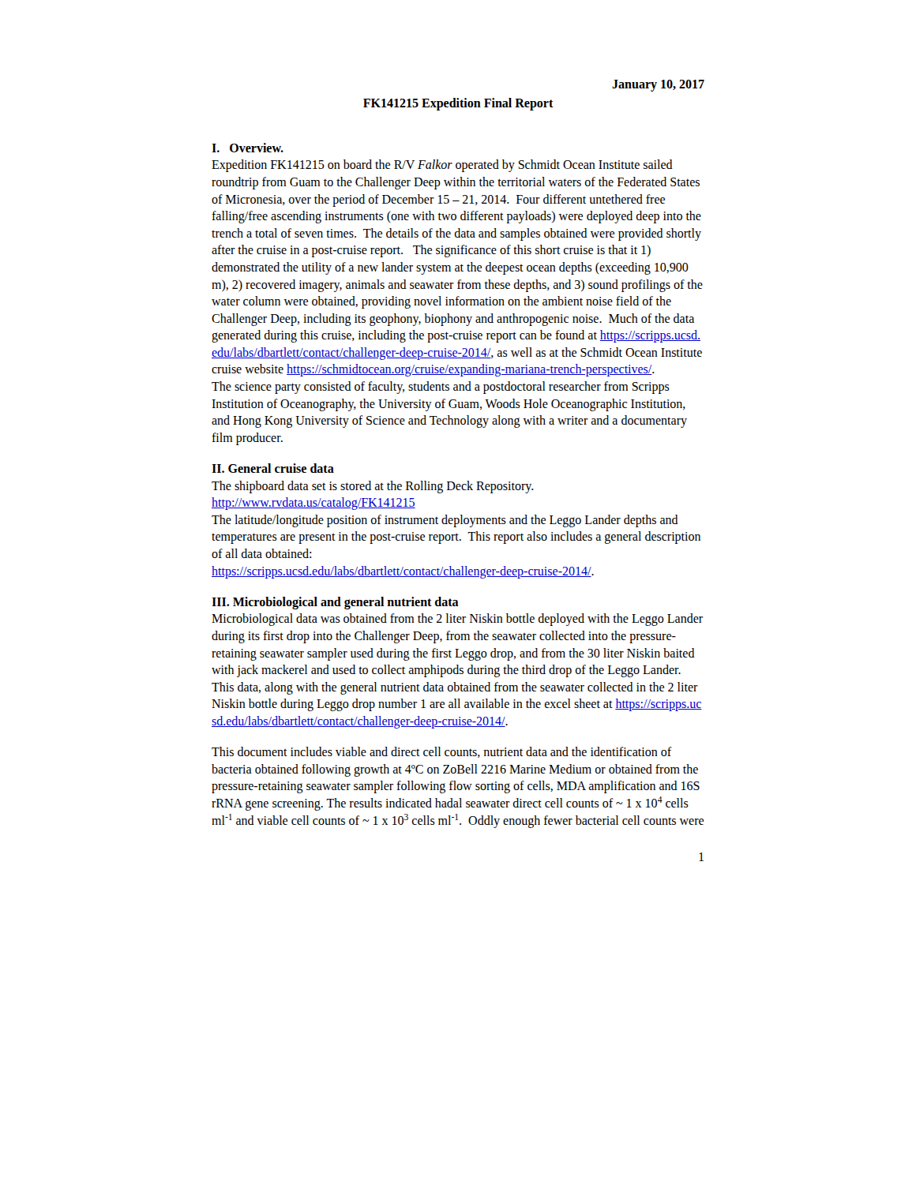January 10, 2017
FK141215 Expedition Final Report
I. Overview.
Expedition FK141215 on board the R/V Falkor operated by Schmidt Ocean Institute sailed roundtrip from Guam to the Challenger Deep within the territorial waters of the Federated States of Micronesia, over the period of December 15 – 21, 2014. Four different untethered free falling/free ascending instruments (one with two different payloads) were deployed deep into the trench a total of seven times. The details of the data and samples obtained were provided shortly after the cruise in a post-cruise report. The significance of this short cruise is that it 1) demonstrated the utility of a new lander system at the deepest ocean depths (exceeding 10,900 m), 2) recovered imagery, animals and seawater from these depths, and 3) sound profilings of the water column were obtained, providing novel information on the ambient noise field of the Challenger Deep, including its geophony, biophony and anthropogenic noise. Much of the data generated during this cruise, including the post-cruise report can be found at https://scripps.ucsd.edu/labs/dbartlett/contact/challenger-deep-cruise-2014/, as well as at the Schmidt Ocean Institute cruise website https://schmidtocean.org/cruise/expanding-mariana-trench-perspectives/.
The science party consisted of faculty, students and a postdoctoral researcher from Scripps Institution of Oceanography, the University of Guam, Woods Hole Oceanographic Institution, and Hong Kong University of Science and Technology along with a writer and a documentary film producer.
II. General cruise data
The shipboard data set is stored at the Rolling Deck Repository.
http://www.rvdata.us/catalog/FK141215
The latitude/longitude position of instrument deployments and the Leggo Lander depths and temperatures are present in the post-cruise report. This report also includes a general description of all data obtained:
https://scripps.ucsd.edu/labs/dbartlett/contact/challenger-deep-cruise-2014/.
III. Microbiological and general nutrient data
Microbiological data was obtained from the 2 liter Niskin bottle deployed with the Leggo Lander during its first drop into the Challenger Deep, from the seawater collected into the pressure-retaining seawater sampler used during the first Leggo drop, and from the 30 liter Niskin baited with jack mackerel and used to collect amphipods during the third drop of the Leggo Lander. This data, along with the general nutrient data obtained from the seawater collected in the 2 liter Niskin bottle during Leggo drop number 1 are all available in the excel sheet at https://scripps.ucsd.edu/labs/dbartlett/contact/challenger-deep-cruise-2014/.
This document includes viable and direct cell counts, nutrient data and the identification of bacteria obtained following growth at 4ºC on ZoBell 2216 Marine Medium or obtained from the pressure-retaining seawater sampler following flow sorting of cells, MDA amplification and 16S rRNA gene screening. The results indicated hadal seawater direct cell counts of ~ 1 x 104 cells ml-1 and viable cell counts of ~ 1 x 103 cells ml-1. Oddly enough fewer bacterial cell counts were
1